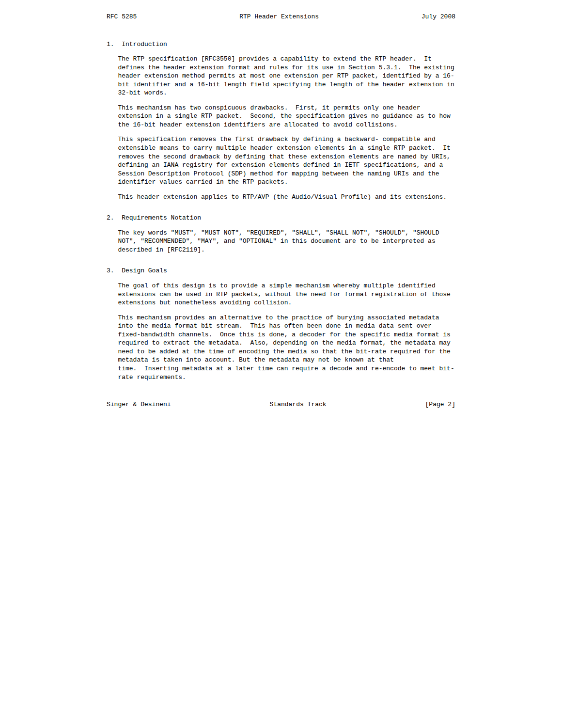RFC 5285 RTP Header Extensions July 2008
1. Introduction
The RTP specification [RFC3550] provides a capability to extend the RTP header. It defines the header extension format and rules for its use in Section 5.3.1. The existing header extension method permits at most one extension per RTP packet, identified by a 16-bit identifier and a 16-bit length field specifying the length of the header extension in 32-bit words.
This mechanism has two conspicuous drawbacks. First, it permits only one header extension in a single RTP packet. Second, the specification gives no guidance as to how the 16-bit header extension identifiers are allocated to avoid collisions.
This specification removes the first drawback by defining a backward- compatible and extensible means to carry multiple header extension elements in a single RTP packet. It removes the second drawback by defining that these extension elements are named by URIs, defining an IANA registry for extension elements defined in IETF specifications, and a Session Description Protocol (SDP) method for mapping between the naming URIs and the identifier values carried in the RTP packets.
This header extension applies to RTP/AVP (the Audio/Visual Profile) and its extensions.
2. Requirements Notation
The key words "MUST", "MUST NOT", "REQUIRED", "SHALL", "SHALL NOT", "SHOULD", "SHOULD NOT", "RECOMMENDED", "MAY", and "OPTIONAL" in this document are to be interpreted as described in [RFC2119].
3. Design Goals
The goal of this design is to provide a simple mechanism whereby multiple identified extensions can be used in RTP packets, without the need for formal registration of those extensions but nonetheless avoiding collision.
This mechanism provides an alternative to the practice of burying associated metadata into the media format bit stream. This has often been done in media data sent over fixed-bandwidth channels. Once this is done, a decoder for the specific media format is required to extract the metadata. Also, depending on the media format, the metadata may need to be added at the time of encoding the media so that the bit-rate required for the metadata is taken into account. But the metadata may not be known at that time. Inserting metadata at a later time can require a decode and re-encode to meet bit-rate requirements.
Singer & Desineni Standards Track [Page 2]